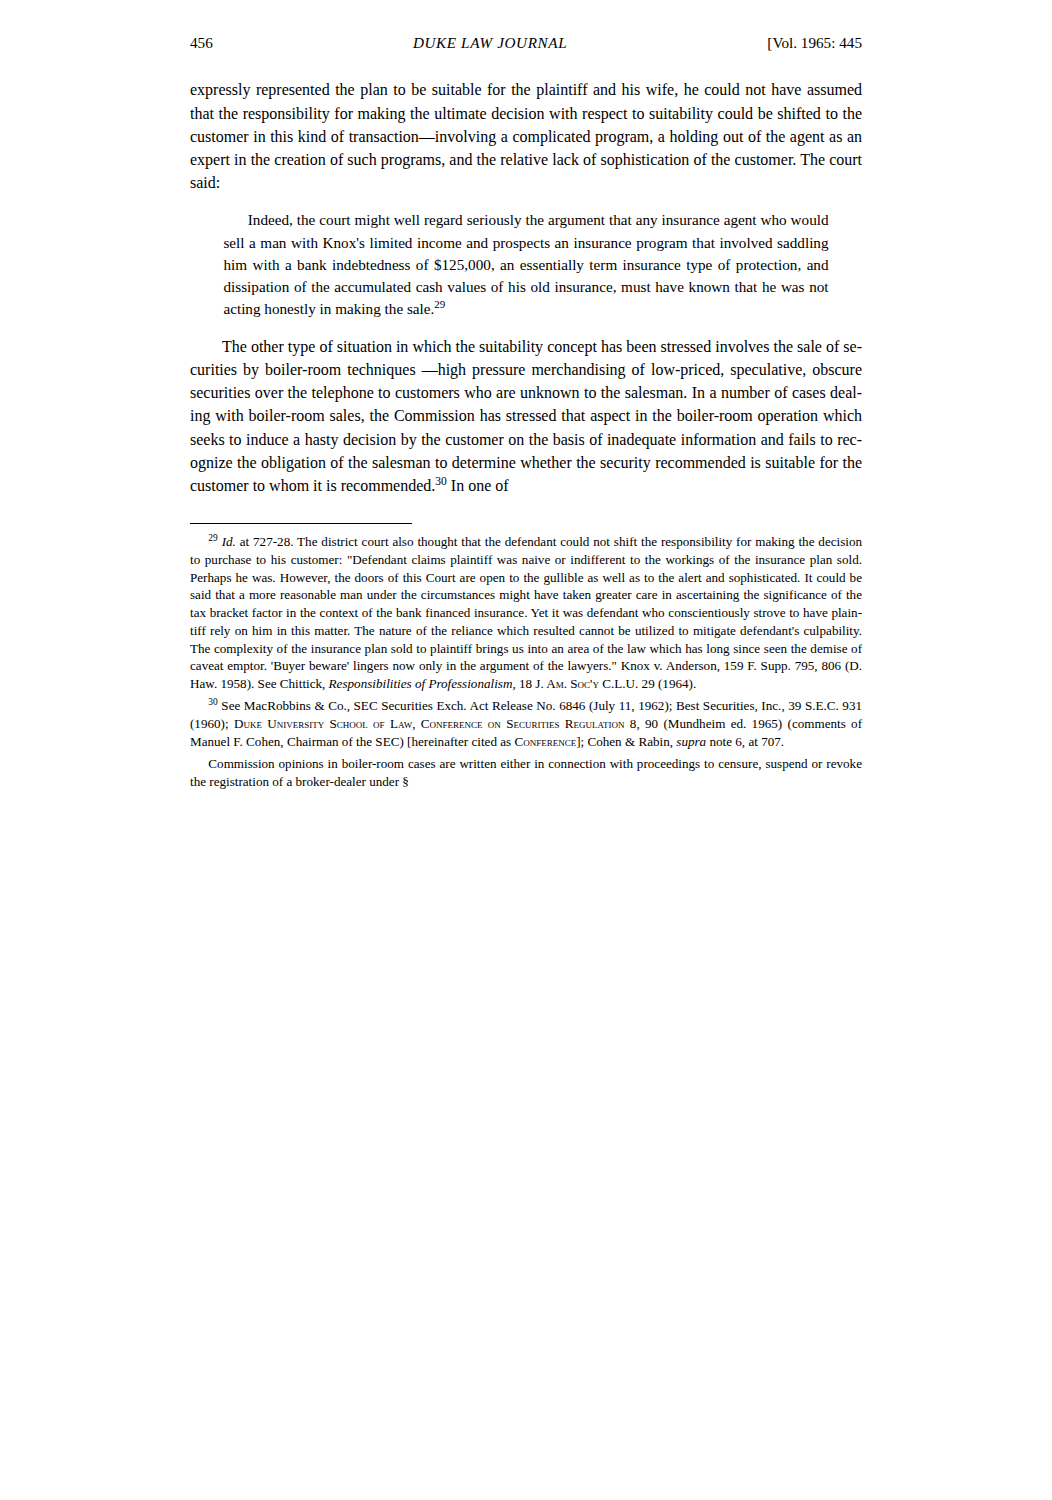456 DUKE LAW JOURNAL [Vol. 1965: 445
expressly represented the plan to be suitable for the plaintiff and his wife, he could not have assumed that the responsibility for making the ultimate decision with respect to suitability could be shifted to the customer in this kind of transaction—involving a complicated program, a holding out of the agent as an expert in the creation of such programs, and the relative lack of sophistication of the customer. The court said:
Indeed, the court might well regard seriously the argument that any insurance agent who would sell a man with Knox's limited income and prospects an insurance program that involved saddling him with a bank indebtedness of $125,000, an essentially term insurance type of protection, and dissipation of the accumulated cash values of his old insurance, must have known that he was not acting honestly in making the sale.29
The other type of situation in which the suitability concept has been stressed involves the sale of securities by boiler-room techniques —high pressure merchandising of low-priced, speculative, obscure securities over the telephone to customers who are unknown to the salesman. In a number of cases dealing with boiler-room sales, the Commission has stressed that aspect in the boiler-room operation which seeks to induce a hasty decision by the customer on the basis of inadequate information and fails to recognize the obligation of the salesman to determine whether the security recommended is suitable for the customer to whom it is recommended.30 In one of
29 Id. at 727-28. The district court also thought that the defendant could not shift the responsibility for making the decision to purchase to his customer: "Defendant claims plaintiff was naive or indifferent to the workings of the insurance plan sold. Perhaps he was. However, the doors of this Court are open to the gullible as well as to the alert and sophisticated. It could be said that a more reasonable man under the circumstances might have taken greater care in ascertaining the significance of the tax bracket factor in the context of the bank financed insurance. Yet it was defendant who conscientiously strove to have plaintiff rely on him in this matter. The nature of the reliance which resulted cannot be utilized to mitigate defendant's culpability. The complexity of the insurance plan sold to plaintiff brings us into an area of the law which has long since seen the demise of caveat emptor. 'Buyer beware' lingers now only in the argument of the lawyers." Knox v. Anderson, 159 F. Supp. 795, 806 (D. Haw. 1958). See Chittick, Responsibilities of Professionalism, 18 J. Am. Soc'y C.L.U. 29 (1964).
30 See MacRobbins & Co., SEC Securities Exch. Act Release No. 6846 (July 11, 1962); Best Securities, Inc., 39 S.E.C. 931 (1960); Duke University School of Law, Conference on Securities Regulation 8, 90 (Mundheim ed. 1965) (comments of Manuel F. Cohen, Chairman of the SEC) [hereinafter cited as Conference]; Cohen & Rabin, supra note 6, at 707.
Commission opinions in boiler-room cases are written either in connection with proceedings to censure, suspend or revoke the registration of a broker-dealer under §